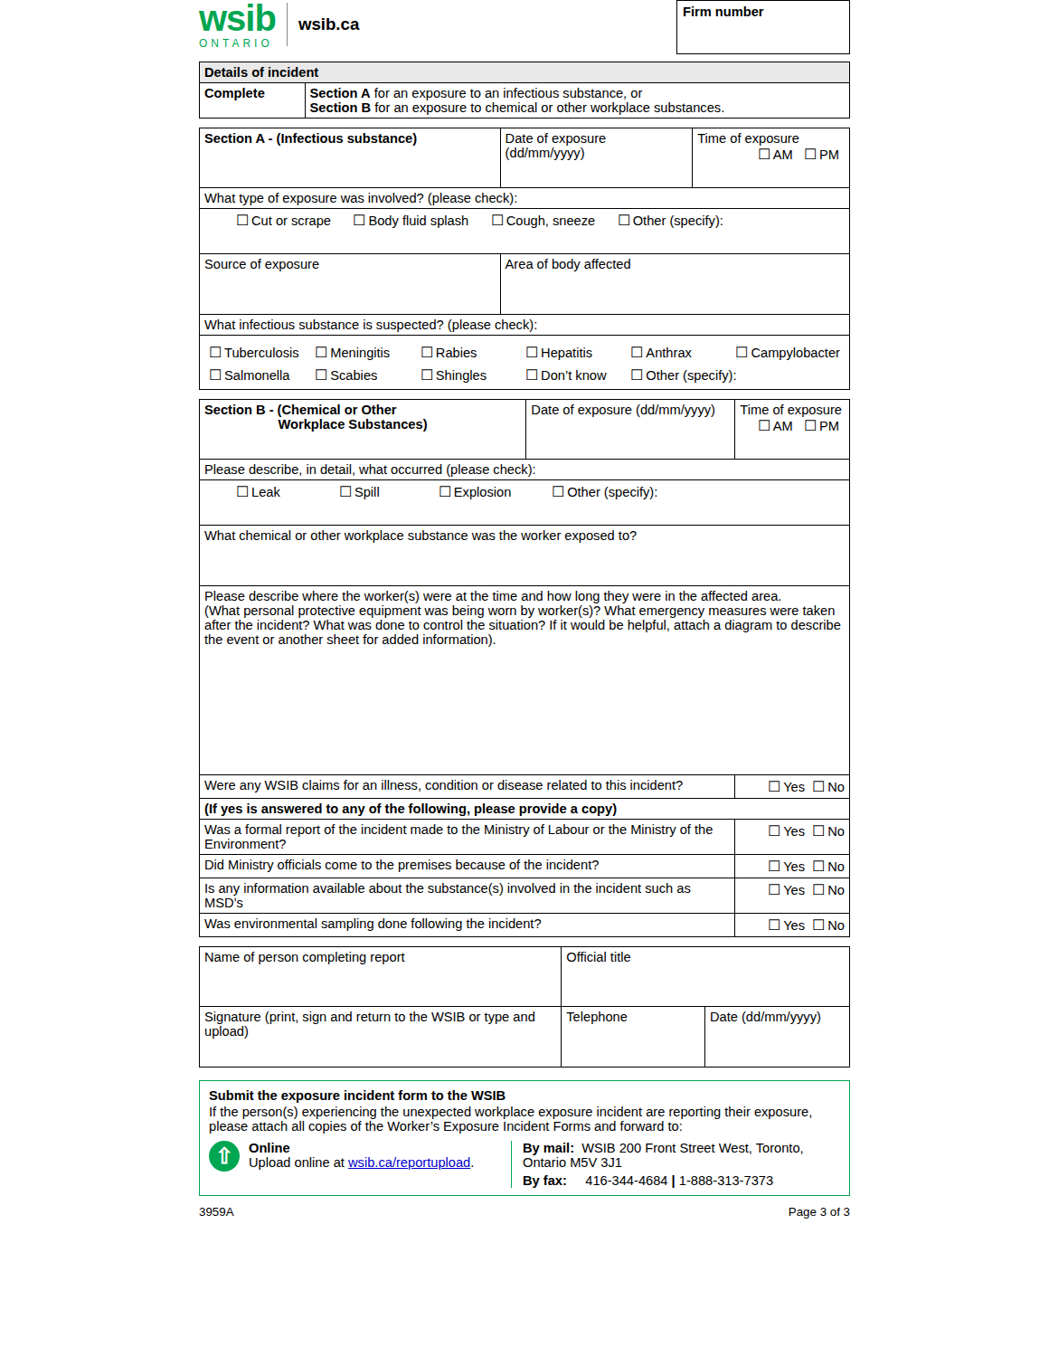wsib ONTARIO
wsib.ca
Firm number
| Details of incident |
| Complete | Section A for an exposure to an infectious substance, or Section B for an exposure to chemical or other workplace substances. |
| Section A - (Infectious substance) | Date of exposure (dd/mm/yyyy) | Time of exposure ☐ AM ☐ PM |
| What type of exposure was involved? (please check): |
| ☐ Cut or scrape ☐ Body fluid splash ☐ Cough, sneeze ☐ Other (specify): |
| Source of exposure | Area of body affected |
| What infectious substance is suspected? (please check): |
| / ☐ Tuberculosis / ☐ Meningitis / ☐ Rabies / ☐ Hepatitis / ☐ Anthrax / ☐ Campylobacter / / ☐ Salmonella / ☐ Scabies / ☐ Shingles / ☐ Don’t know / ☐ Other (specify): / |
| Section B - (Chemical or Other Workplace Substances) | Date of exposure (dd/mm/yyyy) | Time of exposure ☐ AM ☐ PM |
| Please describe, in detail, what occurred (please check): |
| ☐ Leak ☐ Spill ☐ Explosion ☐ Other (specify): |
| What chemical or other workplace substance was the worker exposed to? |
| Please describe where the worker(s) were at the time and how long they were in the affected area. (What personal protective equipment was being worn by worker(s)? What emergency measures were taken after the incident? What was done to control the situation? If it would be helpful, attach a diagram to describe the event or another sheet for added information). |
| Were any WSIB claims for an illness, condition or disease related to this incident? | ☐ Yes ☐ No |
| (If yes is answered to any of the following, please provide a copy) |
| Was a formal report of the incident made to the Ministry of Labour or the Ministry of the Environment? | ☐ Yes ☐ No |
| Did Ministry officials come to the premises because of the incident? | ☐ Yes ☐ No |
| Is any information available about the substance(s) involved in the incident such as MSD’s | ☐ Yes ☐ No |
| Was environmental sampling done following the incident? | ☐ Yes ☐ No |
| Name of person completing report | Official title |
| Signature (print, sign and return to the WSIB or type and upload) | Telephone | Date (dd/mm/yyyy) |
Submit the exposure incident form to the WSIB
If the person(s) experiencing the unexpected workplace exposure incident are reporting their exposure, please attach all copies of the Worker’s Exposure Incident Forms and forward to:
⇧
Online
Upload online at wsib.ca/reportupload.
By mail: WSIB 200 Front Street West, Toronto, Ontario M5V 3J1
By fax: 416-344-4684 | 1-888-313-7373
3959A
Page 3 of 3